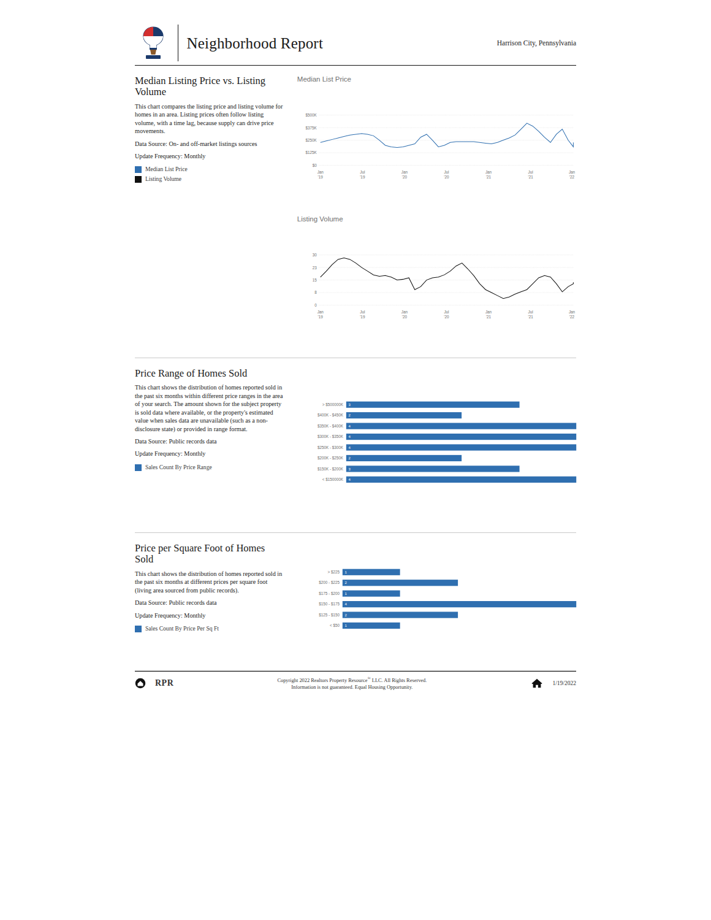Neighborhood Report
Harrison City, Pennsylvania
Median Listing Price vs. Listing Volume
This chart compares the listing price and listing volume for homes in an area. Listing prices often follow listing volume, with a time lag, because supply can drive price movements.
Data Source: On- and off-market listings sources
Update Frequency: Monthly
Median List Price
Listing Volume
Median List Price
$500K $375K $250K $125K $0 Jan '19 Jul '19 Jan '20 Jul '20 Jan '21 Jul '21 Jan '22
Listing Volume
30 23 15 8 0 Jan '19 Jul '19 Jan '20 Jul '20 Jan '21 Jul '21 Jan '22
Price Range of Homes Sold
This chart shows the distribution of homes reported sold in the past six months within different price ranges in the area of your search. The amount shown for the subject property is sold data where available, or the property's estimated value when sales data are unavailable (such as a non-disclosure state) or provided in range format.
Data Source: Public records data
Update Frequency: Monthly
Sales Count By Price Range
> $500000K 3 $400K - $450K 2 $350K - $400K 4 $300K - $350K 4 $250K - $300K 4 $200K - $250K 2 $150K - $200K 3 < $150000K 4
Price per Square Foot of Homes Sold
This chart shows the distribution of homes reported sold in the past six months at different prices per square foot (living area sourced from public records).
Data Source: Public records data
Update Frequency: Monthly
Sales Count By Price Per Sq Ft
> $225 1 $200 - $225 2 $175 - $200 1 $150 - $175 4 $125 - $150 2 < $50 1
RPR
Copyright 2022 Realtors Property Resource® LLC. All Rights Reserved.
Information is not guaranteed. Equal Housing Opportunity.
1/19/2022